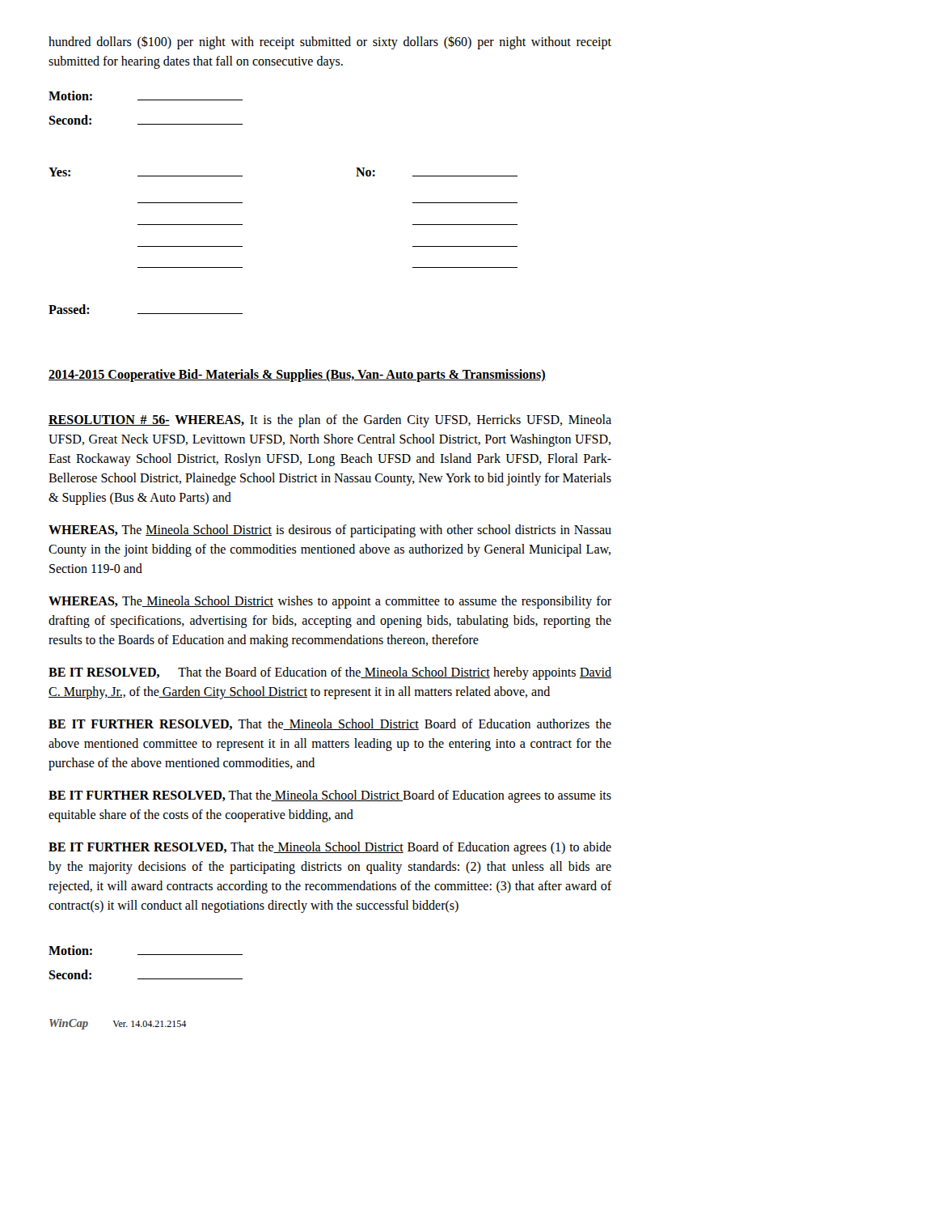hundred dollars ($100) per night with receipt submitted or sixty dollars ($60) per night without receipt submitted for hearing dates that fall on consecutive days.
Motion:
Second:
Yes:
No:
Passed:
2014-2015 Cooperative Bid- Materials & Supplies (Bus, Van- Auto parts & Transmissions)
RESOLUTION # 56- WHEREAS, It is the plan of the Garden City UFSD, Herricks UFSD, Mineola UFSD, Great Neck UFSD, Levittown UFSD, North Shore Central School District, Port Washington UFSD, East Rockaway School District, Roslyn UFSD, Long Beach UFSD and Island Park UFSD, Floral Park-Bellerose School District, Plainedge School District in Nassau County, New York to bid jointly for Materials & Supplies (Bus & Auto Parts) and
WHEREAS, The Mineola School District is desirous of participating with other school districts in Nassau County in the joint bidding of the commodities mentioned above as authorized by General Municipal Law, Section 119-0 and
WHEREAS, The Mineola School District wishes to appoint a committee to assume the responsibility for drafting of specifications, advertising for bids, accepting and opening bids, tabulating bids, reporting the results to the Boards of Education and making recommendations thereon, therefore
BE IT RESOLVED, That the Board of Education of the Mineola School District hereby appoints David C. Murphy, Jr., of the Garden City School District to represent it in all matters related above, and
BE IT FURTHER RESOLVED, That the Mineola School District Board of Education authorizes the above mentioned committee to represent it in all matters leading up to the entering into a contract for the purchase of the above mentioned commodities, and
BE IT FURTHER RESOLVED, That the Mineola School District Board of Education agrees to assume its equitable share of the costs of the cooperative bidding, and
BE IT FURTHER RESOLVED, That the Mineola School District Board of Education agrees (1) to abide by the majority decisions of the participating districts on quality standards: (2) that unless all bids are rejected, it will award contracts according to the recommendations of the committee: (3) that after award of contract(s) it will conduct all negotiations directly with the successful bidder(s)
Motion:
Second:
WinCap Ver. 14.04.21.2154